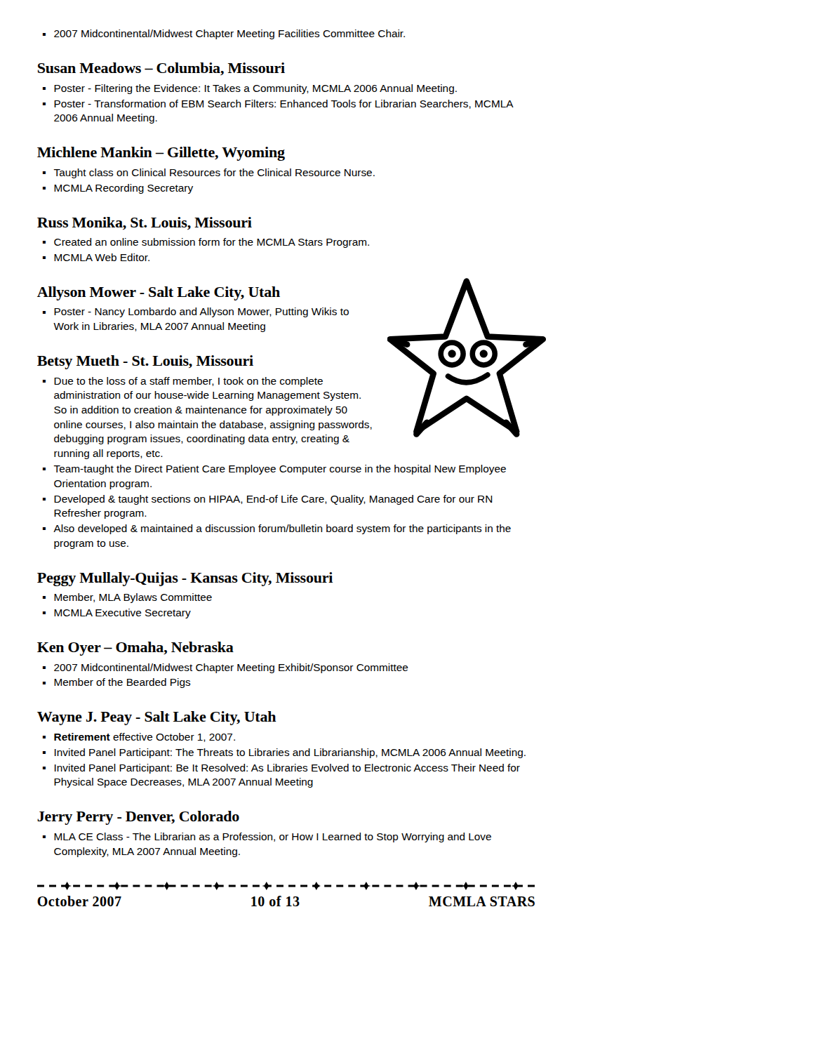2007 Midcontinental/Midwest Chapter Meeting Facilities Committee Chair.
Susan Meadows – Columbia, Missouri
Poster - Filtering the Evidence: It Takes a Community, MCMLA 2006 Annual Meeting.
Poster - Transformation of EBM Search Filters: Enhanced Tools for Librarian Searchers, MCMLA 2006 Annual Meeting.
Michlene Mankin – Gillette, Wyoming
Taught class on Clinical Resources for the Clinical Resource Nurse.
MCMLA Recording Secretary
Russ Monika, St. Louis, Missouri
Created an online submission form for the MCMLA Stars Program.
MCMLA Web Editor.
Allyson Mower - Salt Lake City, Utah
Poster - Nancy Lombardo and Allyson Mower, Putting Wikis to Work in Libraries, MLA 2007 Annual Meeting
Betsy Mueth - St. Louis, Missouri
Due to the loss of a staff member, I took on the complete administration of our house-wide Learning Management System. So in addition to creation & maintenance for approximately 50 online courses, I also maintain the database, assigning passwords, debugging program issues, coordinating data entry, creating & running all reports, etc.
Team-taught the Direct Patient Care Employee Computer course in the hospital New Employee Orientation program.
Developed & taught sections on HIPAA, End-of Life Care, Quality, Managed Care for our RN Refresher program.
Also developed & maintained a discussion forum/bulletin board system for the participants in the program to use.
Peggy Mullaly-Quijas - Kansas City, Missouri
Member, MLA Bylaws Committee
MCMLA Executive Secretary
Ken Oyer – Omaha, Nebraska
2007 Midcontinental/Midwest Chapter Meeting Exhibit/Sponsor Committee
Member of the Bearded Pigs
Wayne J. Peay - Salt Lake City, Utah
Retirement effective October 1, 2007.
Invited Panel Participant: The Threats to Libraries and Librarianship, MCMLA 2006 Annual Meeting.
Invited Panel Participant: Be It Resolved: As Libraries Evolved to Electronic Access Their Need for Physical Space Decreases, MLA 2007 Annual Meeting
Jerry Perry - Denver, Colorado
MLA CE Class - The Librarian as a Profession, or How I Learned to Stop Worrying and Love Complexity, MLA 2007 Annual Meeting.
October 2007
10 of 13
MCMLA STARS